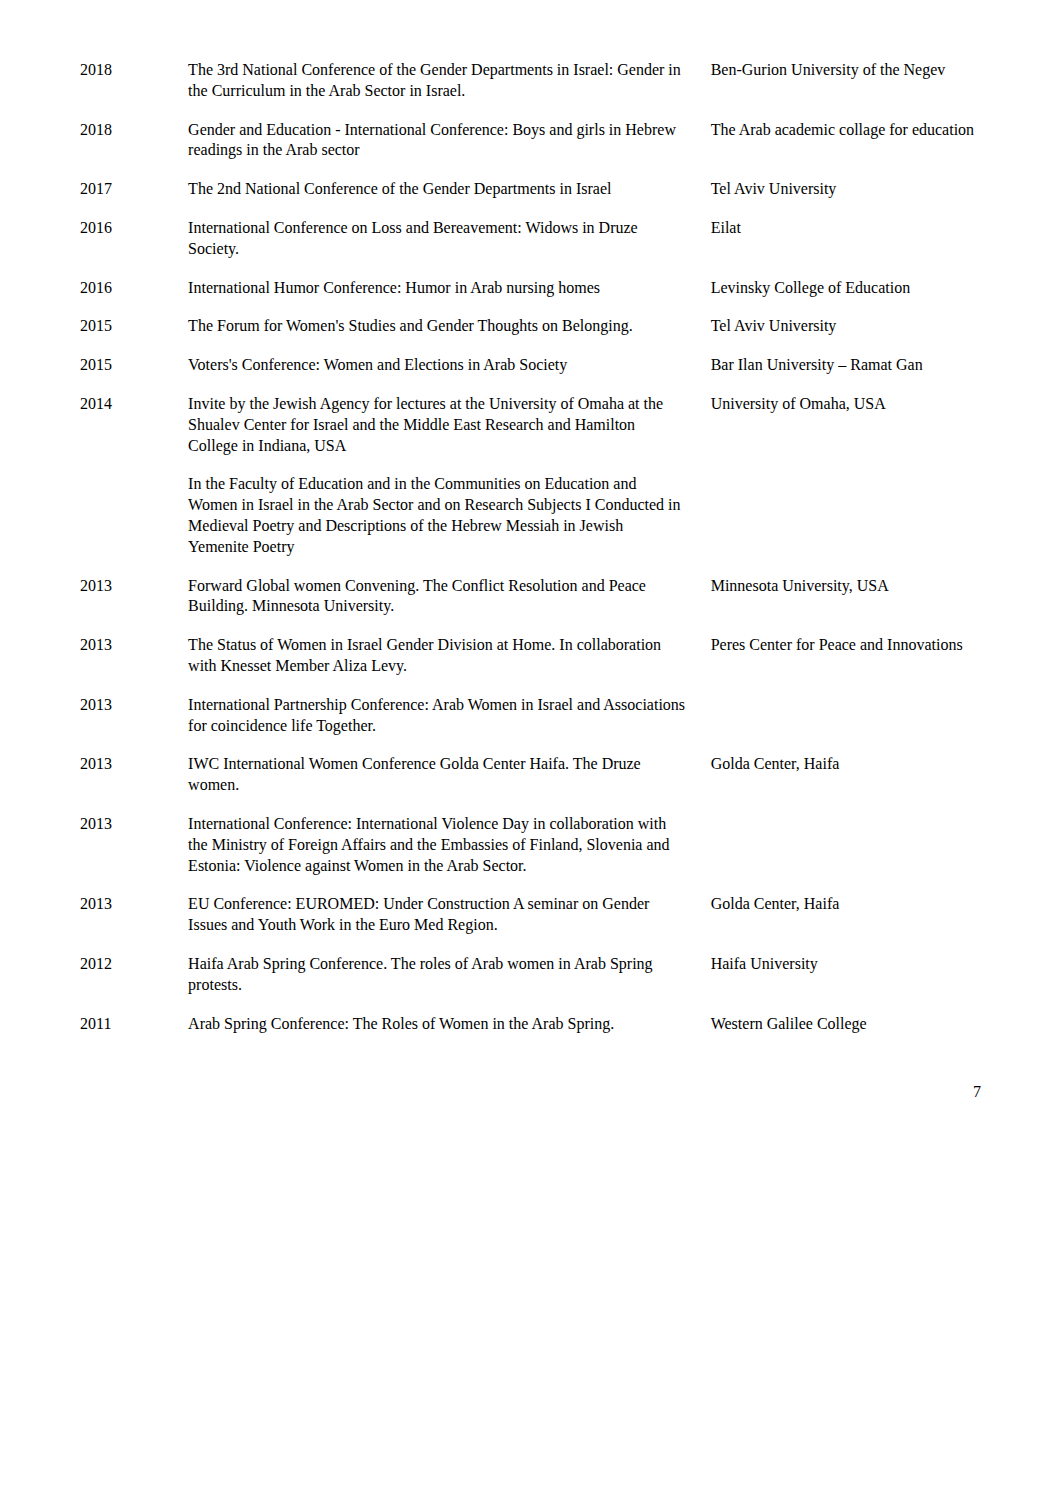| 2018 | The 3rd National Conference of the Gender Departments in Israel: Gender in the Curriculum in the Arab Sector in Israel. | Ben-Gurion University of the Negev |
| 2018 | Gender and Education - International Conference: Boys and girls in Hebrew readings in the Arab sector | The Arab academic collage for education |
| 2017 | The 2nd National Conference of the Gender Departments in Israel | Tel Aviv University |
| 2016 | International Conference on Loss and Bereavement: Widows in Druze Society. | Eilat |
| 2016 | International Humor Conference: Humor in Arab nursing homes | Levinsky College of Education |
| 2015 | The Forum for Women's Studies and Gender Thoughts on Belonging. | Tel Aviv University |
| 2015 | Voters's Conference: Women and Elections in Arab Society | Bar Ilan University – Ramat Gan |
| 2014 | Invite by the Jewish Agency for lectures at the University of Omaha at the Shualev Center for Israel and the Middle East Research and Hamilton College in Indiana, USA | University of Omaha, USA |
| | In the Faculty of Education and in the Communities on Education and Women in Israel in the Arab Sector and on Research Subjects I Conducted in Medieval Poetry and Descriptions of the Hebrew Messiah in Jewish Yemenite Poetry | |
| 2013 | Forward Global women Convening. The Conflict Resolution and Peace Building. Minnesota University. | Minnesota University, USA |
| 2013 | The Status of Women in Israel Gender Division at Home. In collaboration with Knesset Member Aliza Levy. | Peres Center for Peace and Innovations |
| 2013 | International Partnership Conference: Arab Women in Israel and Associations for coincidence life Together. | |
| 2013 | IWC International Women Conference Golda Center Haifa. The Druze women. | Golda Center, Haifa |
| 2013 | International Conference: International Violence Day in collaboration with the Ministry of Foreign Affairs and the Embassies of Finland, Slovenia and Estonia: Violence against Women in the Arab Sector. | |
| 2013 | EU Conference: EUROMED: Under Construction A seminar on Gender Issues and Youth Work in the Euro Med Region. | Golda Center, Haifa |
| 2012 | Haifa Arab Spring Conference. The roles of Arab women in Arab Spring protests. | Haifa University |
| 2011 | Arab Spring Conference: The Roles of Women in the Arab Spring. | Western Galilee College |
7